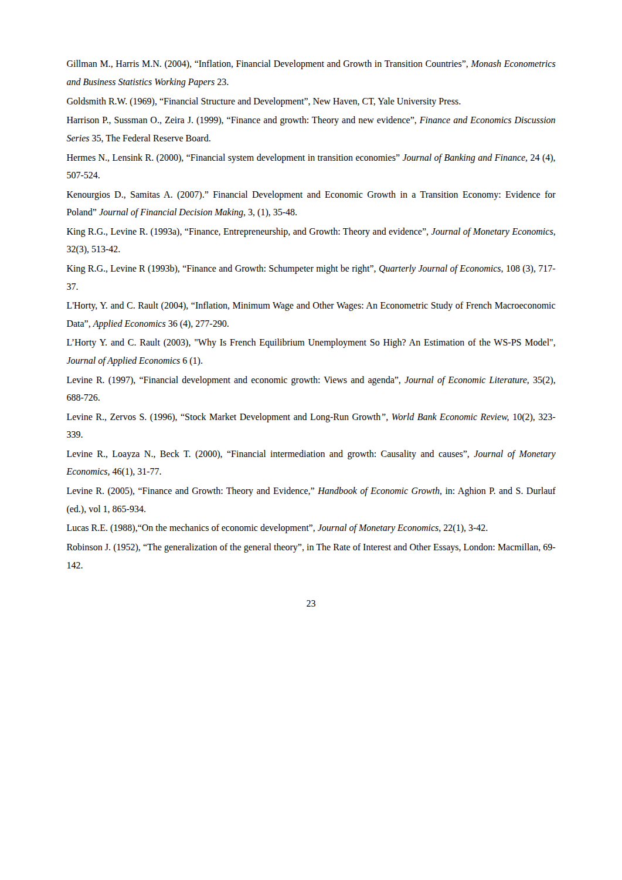Gillman M., Harris M.N. (2004), “Inflation, Financial Development and Growth in Transition Countries”, Monash Econometrics and Business Statistics Working Papers 23.
Goldsmith R.W. (1969), “Financial Structure and Development”, New Haven, CT, Yale University Press.
Harrison P., Sussman O., Zeira J. (1999), “Finance and growth: Theory and new evidence”, Finance and Economics Discussion Series 35, The Federal Reserve Board.
Hermes N., Lensink R. (2000), “Financial system development in transition economies” Journal of Banking and Finance, 24 (4), 507-524.
Kenourgios D., Samitas A. (2007).” Financial Development and Economic Growth in a Transition Economy: Evidence for Poland” Journal of Financial Decision Making, 3, (1), 35-48.
King R.G., Levine R. (1993a), “Finance, Entrepreneurship, and Growth: Theory and evidence”, Journal of Monetary Economics, 32(3), 513-42.
King R.G., Levine R (1993b), “Finance and Growth: Schumpeter might be right”, Quarterly Journal of Economics, 108 (3), 717-37.
L'Horty, Y. and C. Rault (2004), “Inflation, Minimum Wage and Other Wages: An Econometric Study of French Macroeconomic Data”, Applied Economics 36 (4), 277-290.
L’Horty Y. and C. Rault (2003), "Why Is French Equilibrium Unemployment So High? An Estimation of the WS-PS Model", Journal of Applied Economics 6 (1).
Levine R. (1997), “Financial development and economic growth: Views and agenda”, Journal of Economic Literature, 35(2), 688-726.
Levine R., Zervos S. (1996), “Stock Market Development and Long-Run Growth”, World Bank Economic Review, 10(2), 323-339.
Levine R., Loayza N., Beck T. (2000), “Financial intermediation and growth: Causality and causes”, Journal of Monetary Economics, 46(1), 31-77.
Levine R. (2005), “Finance and Growth: Theory and Evidence,” Handbook of Economic Growth, in: Aghion P. and S. Durlauf (ed.), vol 1, 865-934.
Lucas R.E. (1988),“On the mechanics of economic development”, Journal of Monetary Economics, 22(1), 3-42.
Robinson J. (1952), “The generalization of the general theory”, in The Rate of Interest and Other Essays, London: Macmillan, 69-142.
23